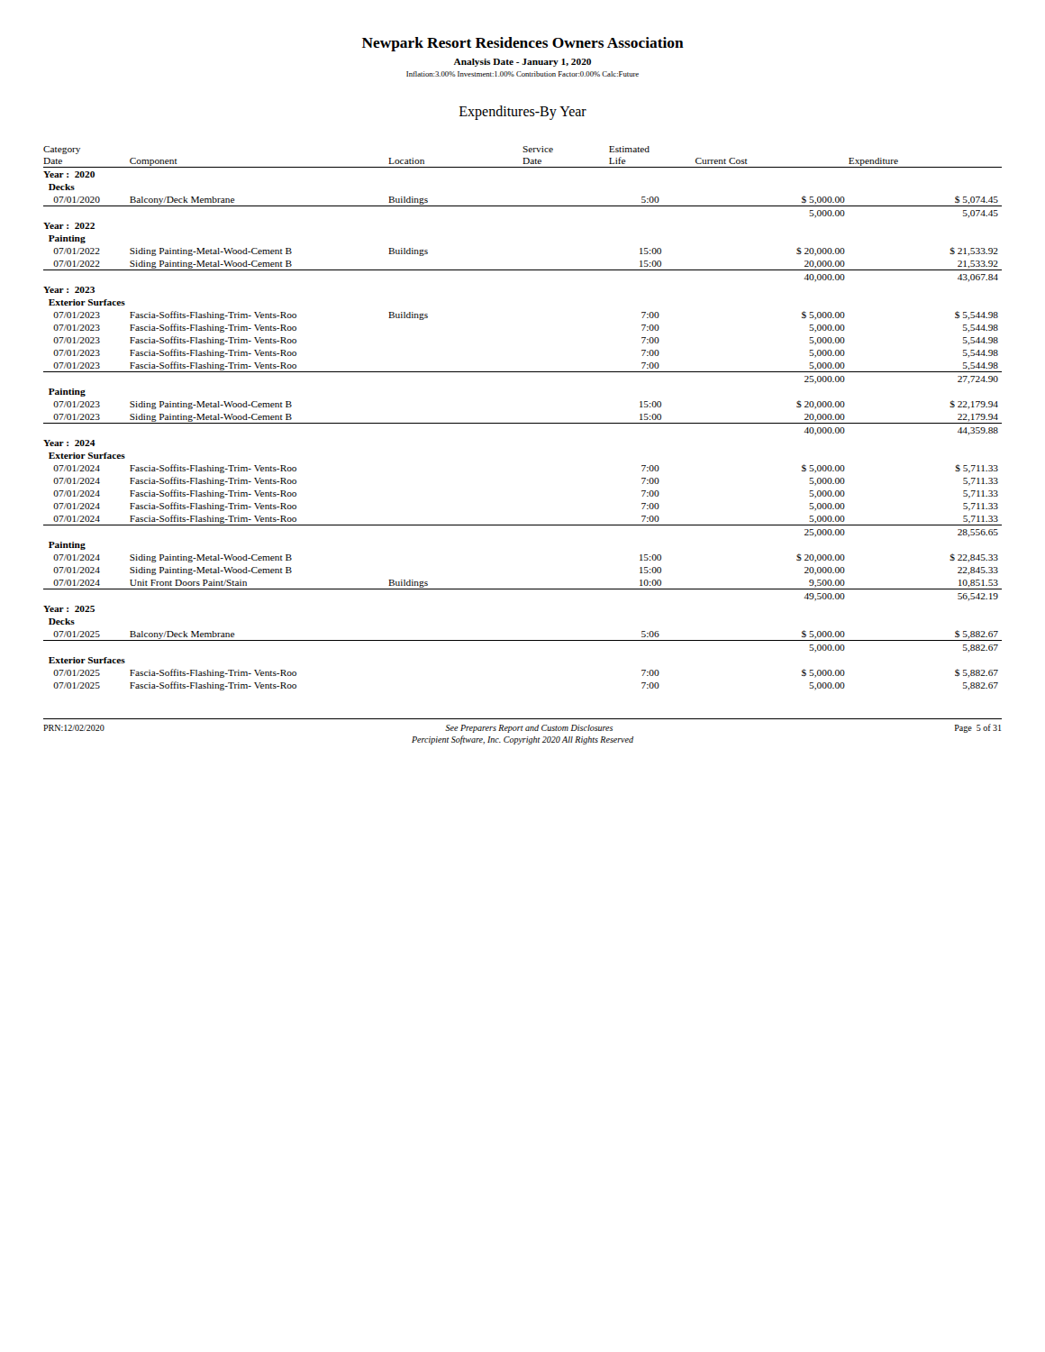Newpark Resort Residences Owners Association
Analysis Date - January 1, 2020
Inflation:3.00% Investment:1.00% Contribution Factor:0.00% Calc:Future
Expenditures-By Year
| Category | | | Service | Estimated | | |
| --- | --- | --- | --- | --- | --- | --- |
| Date | Component | Location | Date | Life | Current Cost | Expenditure |
| Year : 2020 |
| Decks |
| 07/01/2020 | Balcony/Deck Membrane | Buildings | | 5:00 | $ 5,000.00 | $ 5,074.45 |
| | | | | | 5,000.00 | 5,074.45 |
| Year : 2022 |
| Painting |
| 07/01/2022 | Siding Painting-Metal-Wood-Cement B | Buildings | | 15:00 | $ 20,000.00 | $ 21,533.92 |
| 07/01/2022 | Siding Painting-Metal-Wood-Cement B | | | 15:00 | 20,000.00 | 21,533.92 |
| | | | | | 40,000.00 | 43,067.84 |
| Year : 2023 |
| Exterior Surfaces |
| 07/01/2023 | Fascia-Soffits-Flashing-Trim- Vents-Roo | Buildings | | 7:00 | $ 5,000.00 | $ 5,544.98 |
| 07/01/2023 | Fascia-Soffits-Flashing-Trim- Vents-Roo | | | 7:00 | 5,000.00 | 5,544.98 |
| 07/01/2023 | Fascia-Soffits-Flashing-Trim- Vents-Roo | | | 7:00 | 5,000.00 | 5,544.98 |
| 07/01/2023 | Fascia-Soffits-Flashing-Trim- Vents-Roo | | | 7:00 | 5,000.00 | 5,544.98 |
| 07/01/2023 | Fascia-Soffits-Flashing-Trim- Vents-Roo | | | 7:00 | 5,000.00 | 5,544.98 |
| | | | | | 25,000.00 | 27,724.90 |
| Painting |
| 07/01/2023 | Siding Painting-Metal-Wood-Cement B | | | 15:00 | $ 20,000.00 | $ 22,179.94 |
| 07/01/2023 | Siding Painting-Metal-Wood-Cement B | | | 15:00 | 20,000.00 | 22,179.94 |
| | | | | | 40,000.00 | 44,359.88 |
| Year : 2024 |
| Exterior Surfaces |
| 07/01/2024 | Fascia-Soffits-Flashing-Trim- Vents-Roo | | | 7:00 | $ 5,000.00 | $ 5,711.33 |
| 07/01/2024 | Fascia-Soffits-Flashing-Trim- Vents-Roo | | | 7:00 | 5,000.00 | 5,711.33 |
| 07/01/2024 | Fascia-Soffits-Flashing-Trim- Vents-Roo | | | 7:00 | 5,000.00 | 5,711.33 |
| 07/01/2024 | Fascia-Soffits-Flashing-Trim- Vents-Roo | | | 7:00 | 5,000.00 | 5,711.33 |
| 07/01/2024 | Fascia-Soffits-Flashing-Trim- Vents-Roo | | | 7:00 | 5,000.00 | 5,711.33 |
| | | | | | 25,000.00 | 28,556.65 |
| Painting |
| 07/01/2024 | Siding Painting-Metal-Wood-Cement B | | | 15:00 | $ 20,000.00 | $ 22,845.33 |
| 07/01/2024 | Siding Painting-Metal-Wood-Cement B | | | 15:00 | 20,000.00 | 22,845.33 |
| 07/01/2024 | Unit Front Doors Paint/Stain | Buildings | | 10:00 | 9,500.00 | 10,851.53 |
| | | | | | 49,500.00 | 56,542.19 |
| Year : 2025 |
| Decks |
| 07/01/2025 | Balcony/Deck Membrane | | | 5:06 | $ 5,000.00 | $ 5,882.67 |
| | | | | | 5,000.00 | 5,882.67 |
| Exterior Surfaces |
| 07/01/2025 | Fascia-Soffits-Flashing-Trim- Vents-Roo | | | 7:00 | $ 5,000.00 | $ 5,882.67 |
| 07/01/2025 | Fascia-Soffits-Flashing-Trim- Vents-Roo | | | 7:00 | 5,000.00 | 5,882.67 |
PRN:12/02/2020
Page 5 of 31
See Preparers Report and Custom Disclosures
Percipient Software, Inc. Copyright 2020 All Rights Reserved